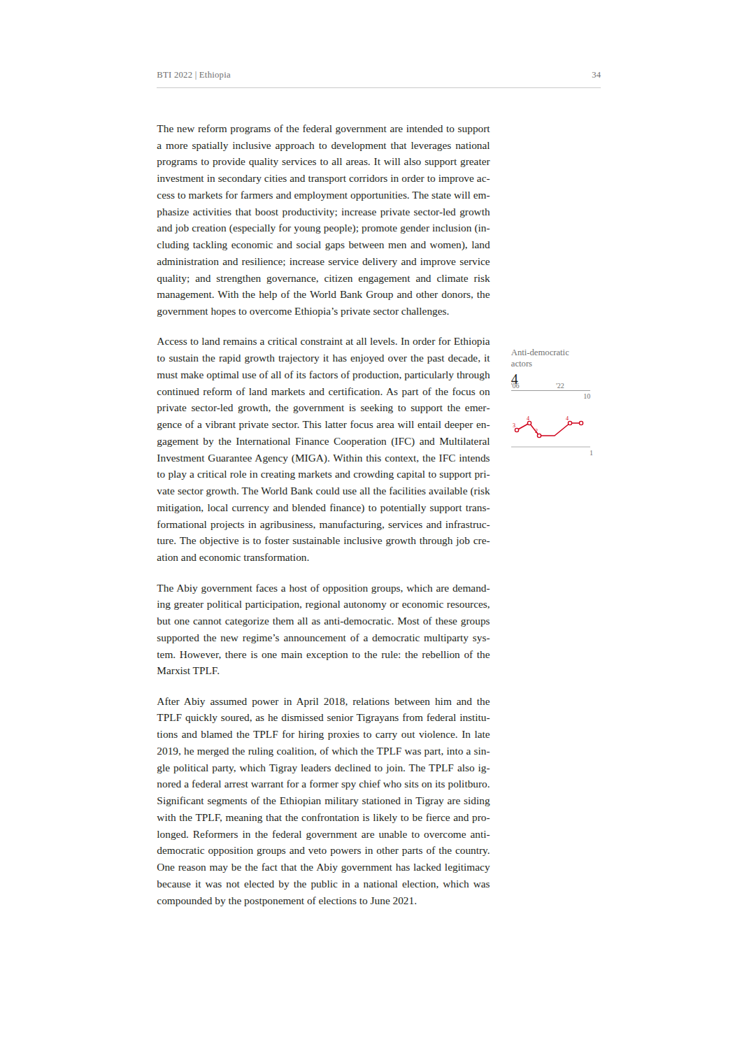BTI 2022 | Ethiopia
34
The new reform programs of the federal government are intended to support a more spatially inclusive approach to development that leverages national programs to provide quality services to all areas. It will also support greater investment in secondary cities and transport corridors in order to improve access to markets for farmers and employment opportunities. The state will emphasize activities that boost productivity; increase private sector-led growth and job creation (especially for young people); promote gender inclusion (including tackling economic and social gaps between men and women), land administration and resilience; increase service delivery and improve service quality; and strengthen governance, citizen engagement and climate risk management. With the help of the World Bank Group and other donors, the government hopes to overcome Ethiopia’s private sector challenges.
Access to land remains a critical constraint at all levels. In order for Ethiopia to sustain the rapid growth trajectory it has enjoyed over the past decade, it must make optimal use of all of its factors of production, particularly through continued reform of land markets and certification. As part of the focus on private sector-led growth, the government is seeking to support the emergence of a vibrant private sector. This latter focus area will entail deeper engagement by the International Finance Cooperation (IFC) and Multilateral Investment Guarantee Agency (MIGA). Within this context, the IFC intends to play a critical role in creating markets and crowding capital to support private sector growth. The World Bank could use all the facilities available (risk mitigation, local currency and blended finance) to potentially support transformational projects in agribusiness, manufacturing, services and infrastructure. The objective is to foster sustainable inclusive growth through job creation and economic transformation.
The Abiy government faces a host of opposition groups, which are demanding greater political participation, regional autonomy or economic resources, but one cannot categorize them all as anti-democratic. Most of these groups supported the new regime’s announcement of a democratic multiparty system. However, there is one main exception to the rule: the rebellion of the Marxist TPLF.
After Abiy assumed power in April 2018, relations between him and the TPLF quickly soured, as he dismissed senior Tigrayans from federal institutions and blamed the TPLF for hiring proxies to carry out violence. In late 2019, he merged the ruling coalition, of which the TPLF was part, into a single political party, which Tigray leaders declined to join. The TPLF also ignored a federal arrest warrant for a former spy chief who sits on its politburo. Significant segments of the Ethiopian military stationed in Tigray are siding with the TPLF, meaning that the confrontation is likely to be fierce and prolonged. Reformers in the federal government are unable to overcome anti-democratic opposition groups and veto powers in other parts of the country. One reason may be the fact that the Abiy government has lacked legitimacy because it was not elected by the public in a national election, which was compounded by the postponement of elections to June 2021.
Anti-democratic
actors
4
'06 '22 10
3 4 2 4 1